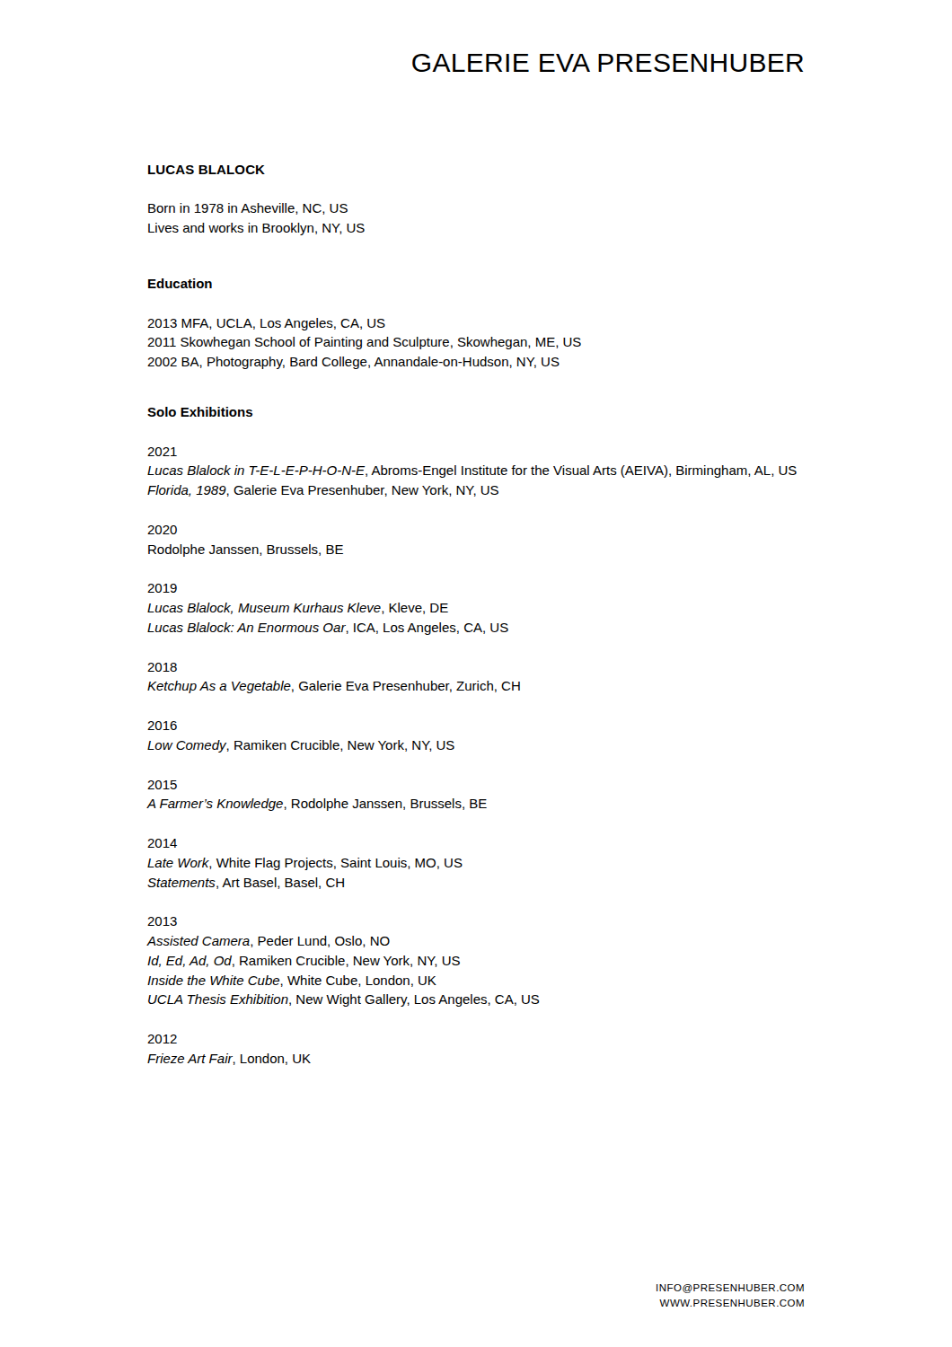GALERIE EVA PRESENHUBER
LUCAS BLALOCK
Born in 1978 in Asheville, NC, US
Lives and works in Brooklyn, NY, US
Education
2013 MFA, UCLA, Los Angeles, CA, US
2011 Skowhegan School of Painting and Sculpture, Skowhegan, ME, US
2002 BA, Photography, Bard College, Annandale-on-Hudson, NY, US
Solo Exhibitions
2021
Lucas Blalock in T-E-L-E-P-H-O-N-E, Abroms-Engel Institute for the Visual Arts (AEIVA), Birmingham, AL, US
Florida, 1989, Galerie Eva Presenhuber, New York, NY, US
2020
Rodolphe Janssen, Brussels, BE
2019
Lucas Blalock, Museum Kurhaus Kleve, Kleve, DE
Lucas Blalock: An Enormous Oar, ICA, Los Angeles, CA, US
2018
Ketchup As a Vegetable, Galerie Eva Presenhuber, Zurich, CH
2016
Low Comedy, Ramiken Crucible, New York, NY, US
2015
A Farmer’s Knowledge, Rodolphe Janssen, Brussels, BE
2014
Late Work, White Flag Projects, Saint Louis, MO, US
Statements, Art Basel, Basel, CH
2013
Assisted Camera, Peder Lund, Oslo, NO
Id, Ed, Ad, Od, Ramiken Crucible, New York, NY, US
Inside the White Cube, White Cube, London, UK
UCLA Thesis Exhibition, New Wight Gallery, Los Angeles, CA, US
2012
Frieze Art Fair, London, UK
INFO@PRESENHUBER.COM
WWW.PRESENHUBER.COM